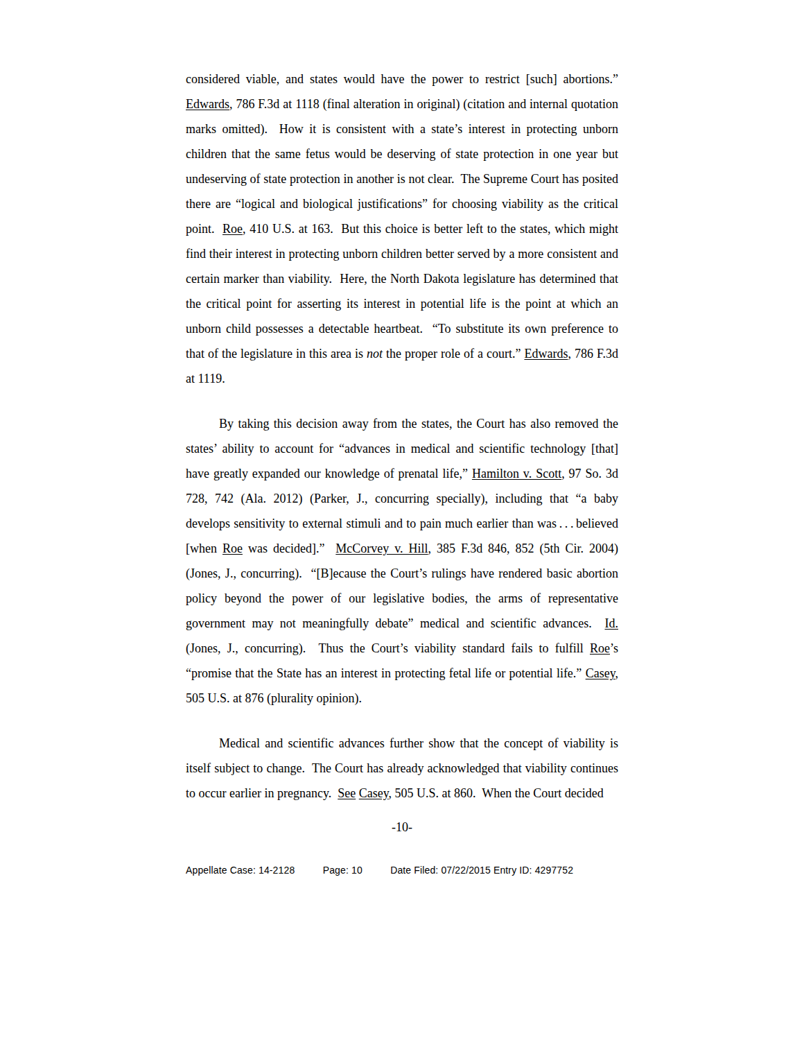considered viable, and states would have the power to restrict [such] abortions.” Edwards, 786 F.3d at 1118 (final alteration in original) (citation and internal quotation marks omitted). How it is consistent with a state’s interest in protecting unborn children that the same fetus would be deserving of state protection in one year but undeserving of state protection in another is not clear. The Supreme Court has posited there are “logical and biological justifications” for choosing viability as the critical point. Roe, 410 U.S. at 163. But this choice is better left to the states, which might find their interest in protecting unborn children better served by a more consistent and certain marker than viability. Here, the North Dakota legislature has determined that the critical point for asserting its interest in potential life is the point at which an unborn child possesses a detectable heartbeat. “To substitute its own preference to that of the legislature in this area is not the proper role of a court.” Edwards, 786 F.3d at 1119.
By taking this decision away from the states, the Court has also removed the states’ ability to account for “advances in medical and scientific technology [that] have greatly expanded our knowledge of prenatal life,” Hamilton v. Scott, 97 So. 3d 728, 742 (Ala. 2012) (Parker, J., concurring specially), including that “a baby develops sensitivity to external stimuli and to pain much earlier than was . . . believed [when Roe was decided].” McCorvey v. Hill, 385 F.3d 846, 852 (5th Cir. 2004) (Jones, J., concurring). “[B]ecause the Court’s rulings have rendered basic abortion policy beyond the power of our legislative bodies, the arms of representative government may not meaningfully debate” medical and scientific advances. Id. (Jones, J., concurring). Thus the Court’s viability standard fails to fulfill Roe’s “promise that the State has an interest in protecting fetal life or potential life.” Casey, 505 U.S. at 876 (plurality opinion).
Medical and scientific advances further show that the concept of viability is itself subject to change. The Court has already acknowledged that viability continues to occur earlier in pregnancy. See Casey, 505 U.S. at 860. When the Court decided
-10-
Appellate Case: 14-2128 Page: 10 Date Filed: 07/22/2015 Entry ID: 4297752